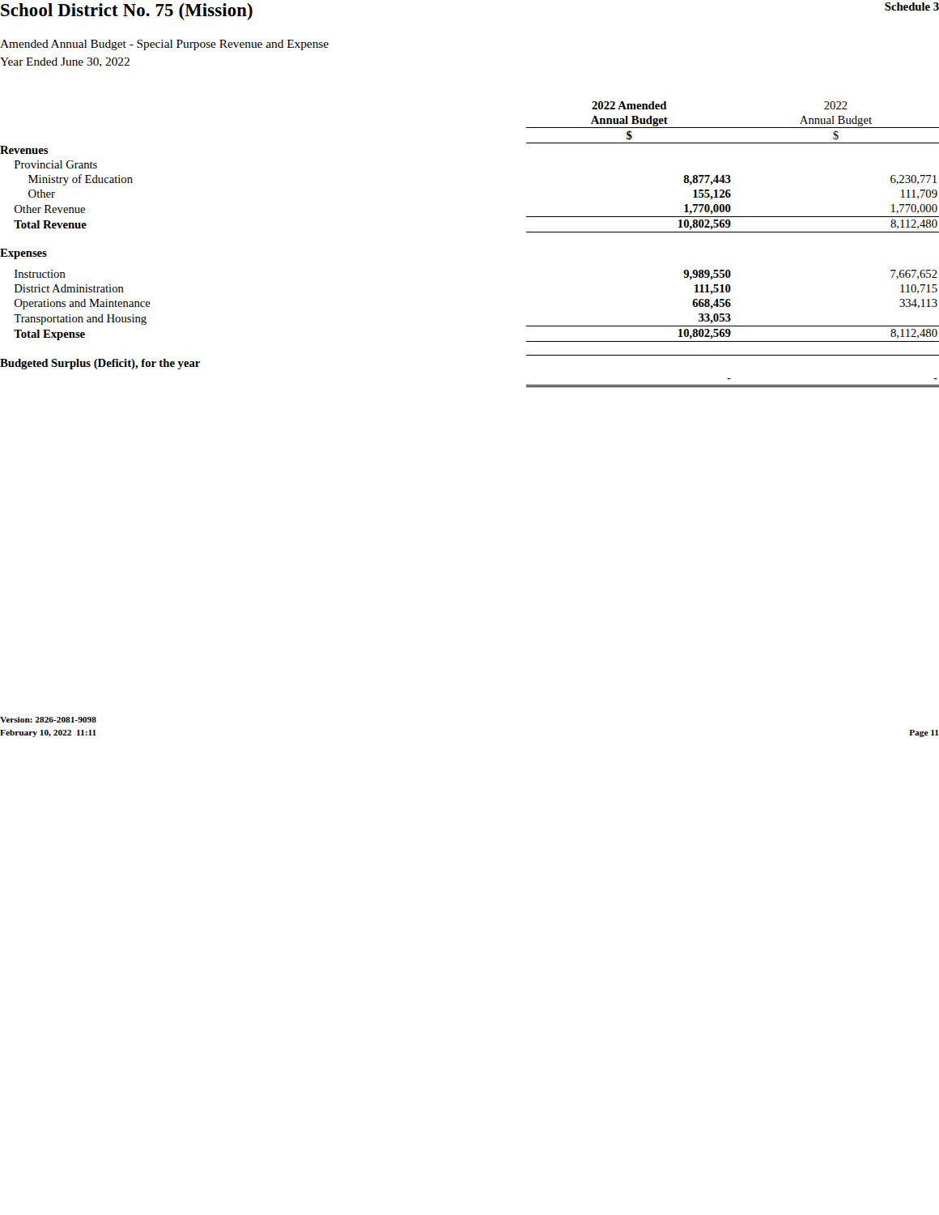Schedule 3
School District No. 75 (Mission)
Amended Annual Budget - Special Purpose Revenue and Expense
Year Ended June 30, 2022
| | 2022 Amended | 2022 |
| | Annual Budget | Annual Budget |
| | $ | $ |
| Revenues | | |
| Provincial Grants | | |
| Ministry of Education | 8,877,443 | 6,230,771 |
| Other | 155,126 | 111,709 |
| Other Revenue | 1,770,000 | 1,770,000 |
| Total Revenue | 10,802,569 | 8,112,480 |
| Expenses | | |
| Instruction | 9,989,550 | 7,667,652 |
| District Administration | 111,510 | 110,715 |
| Operations and Maintenance | 668,456 | 334,113 |
| Transportation and Housing | 33,053 | |
| Total Expense | 10,802,569 | 8,112,480 |
| Budgeted Surplus (Deficit), for the year | | |
| | - | - |
Version: 2826-2081-9098
February 10, 2022 11:11
Page 11